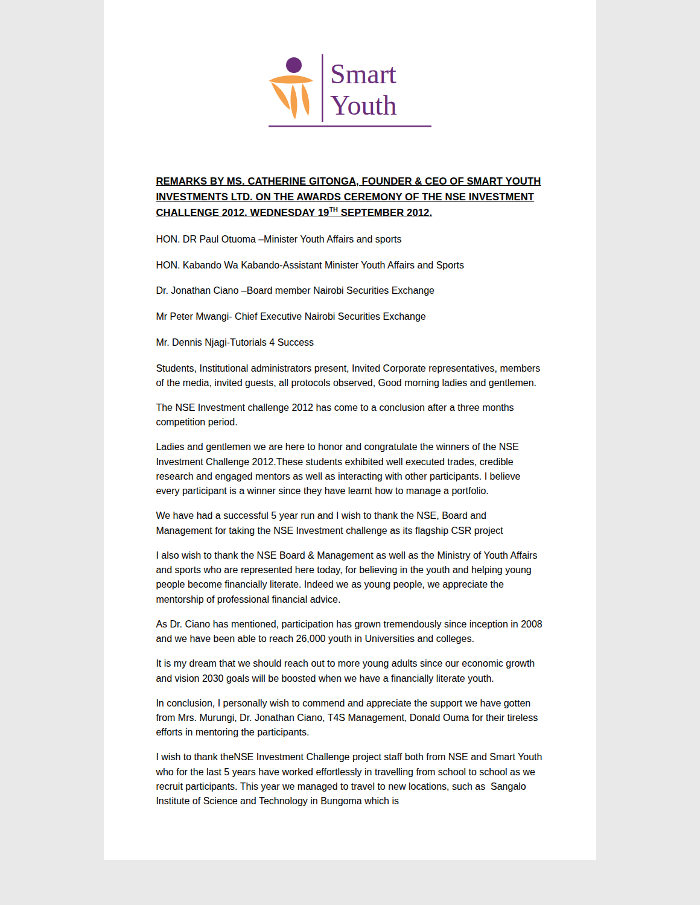Smart Youth
REMARKS BY MS. CATHERINE GITONGA, FOUNDER & CEO OF SMART YOUTH INVESTMENTS LTD. ON THE AWARDS CEREMONY OF THE NSE INVESTMENT CHALLENGE 2012. WEDNESDAY 19TH SEPTEMBER 2012.
HON. DR Paul Otuoma –Minister Youth Affairs and sports
HON. Kabando Wa Kabando-Assistant Minister Youth Affairs and Sports
Dr. Jonathan Ciano –Board member Nairobi Securities Exchange
Mr Peter Mwangi- Chief Executive Nairobi Securities Exchange
Mr. Dennis Njagi-Tutorials 4 Success
Students, Institutional administrators present, Invited Corporate representatives, members of the media, invited guests, all protocols observed, Good morning ladies and gentlemen.
The NSE Investment challenge 2012 has come to a conclusion after a three months competition period.
Ladies and gentlemen we are here to honor and congratulate the winners of the NSE Investment Challenge 2012.These students exhibited well executed trades, credible research and engaged mentors as well as interacting with other participants. I believe every participant is a winner since they have learnt how to manage a portfolio.
We have had a successful 5 year run and I wish to thank the NSE, Board and Management for taking the NSE Investment challenge as its flagship CSR project
I also wish to thank the NSE Board & Management as well as the Ministry of Youth Affairs and sports who are represented here today, for believing in the youth and helping young people become financially literate. Indeed we as young people, we appreciate the mentorship of professional financial advice.
As Dr. Ciano has mentioned, participation has grown tremendously since inception in 2008 and we have been able to reach 26,000 youth in Universities and colleges.
It is my dream that we should reach out to more young adults since our economic growth and vision 2030 goals will be boosted when we have a financially literate youth.
In conclusion, I personally wish to commend and appreciate the support we have gotten from Mrs. Murungi, Dr. Jonathan Ciano, T4S Management, Donald Ouma for their tireless efforts in mentoring the participants.
I wish to thank theNSE Investment Challenge project staff both from NSE and Smart Youth who for the last 5 years have worked effortlessly in travelling from school to school as we recruit participants. This year we managed to travel to new locations, such as Sangalo Institute of Science and Technology in Bungoma which is